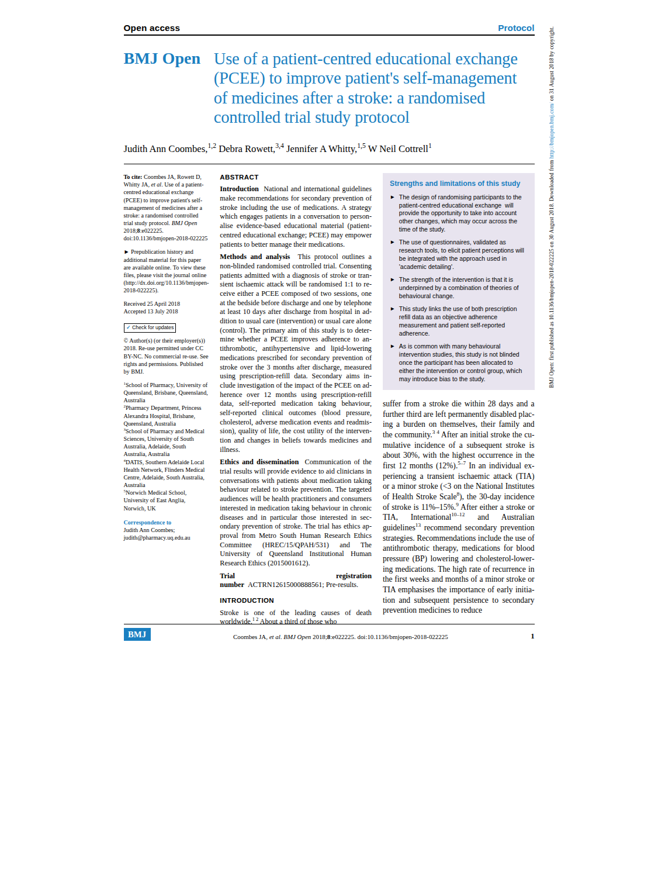BMJ Open: first published as 10.1136/bmjopen-2018-022225 on 30 August 2018. Downloaded from http://bmjopen.bmj.com/ on 31 August 2018 by copyright.
Open access
Protocol
BMJ Open
Use of a patient-centred educational exchange (PCEE) to improve patient's self-management of medicines after a stroke: a randomised controlled trial study protocol
Judith Ann Coombes,1,2 Debra Rowett,3,4 Jennifer A Whitty,1,5 W Neil Cottrell1
To cite: Coombes JA, Rowett D, Whitty JA, et al. Use of a patient-centred educational exchange (PCEE) to improve patient's self-management of medicines after a stroke: a randomised controlled trial study protocol. BMJ Open 2018;8:e022225. doi:10.1136/bmjopen-2018-022225
► Prepublication history and additional material for this paper are available online. To view these files, please visit the journal online (http://dx.doi.org/10.1136/bmjopen-2018-022225).
Received 25 April 2018
Accepted 13 July 2018
✓ Check for updates
© Author(s) (or their employer(s)) 2018. Re-use permitted under CC BY-NC. No commercial re-use. See rights and permissions. Published by BMJ.
1School of Pharmacy, University of Queensland, Brisbane, Queensland, Australia
2Pharmacy Department, Princess Alexandra Hospital, Brisbane, Queensland, Australia
3School of Pharmacy and Medical Sciences, University of South Australia, Adelaide, South Australia, Australia
4DATIS, Southern Adelaide Local Health Network, Flinders Medical Centre, Adelaide, South Australia, Australia
5Norwich Medical School, University of East Anglia, Norwich, UK
Correspondence to
Judith Ann Coombes;
judith@pharmacy.uq.edu.au
Abstract
Introduction National and international guidelines make recommendations for secondary prevention of stroke including the use of medications. A strategy which engages patients in a conversation to personalise evidence-based educational material (patient-centred educational exchange; PCEE) may empower patients to better manage their medications.
Methods and analysis This protocol outlines a non-blinded randomised controlled trial. Consenting patients admitted with a diagnosis of stroke or transient ischaemic attack will be randomised 1:1 to receive either a PCEE composed of two sessions, one at the bedside before discharge and one by telephone at least 10 days after discharge from hospital in addition to usual care (intervention) or usual care alone (control). The primary aim of this study is to determine whether a PCEE improves adherence to antithrombotic, antihypertensive and lipid-lowering medications prescribed for secondary prevention of stroke over the 3 months after discharge, measured using prescription-refill data. Secondary aims include investigation of the impact of the PCEE on adherence over 12 months using prescription-refill data, self-reported medication taking behaviour, self-reported clinical outcomes (blood pressure, cholesterol, adverse medication events and readmission), quality of life, the cost utility of the intervention and changes in beliefs towards medicines and illness.
Ethics and dissemination Communication of the trial results will provide evidence to aid clinicians in conversations with patients about medication taking behaviour related to stroke prevention. The targeted audiences will be health practitioners and consumers interested in medication taking behaviour in chronic diseases and in particular those interested in secondary prevention of stroke. The trial has ethics approval from Metro South Human Research Ethics Committee (HREC/15/QPAH/531) and The University of Queensland Institutional Human Research Ethics (2015001612).
Trial registration number ACTRN12615000888561; Pre-results.
Introduction
Stroke is one of the leading causes of death worldwide.1 2 About a third of those who
Strengths and limitations of this study
The design of randomising participants to the patient-centred educational exchange will provide the opportunity to take into account other changes, which may occur across the time of the study.
The use of questionnaires, validated as research tools, to elicit patient perceptions will be integrated with the approach used in 'academic detailing'.
The strength of the intervention is that it is underpinned by a combination of theories of behavioural change.
This study links the use of both prescription refill data as an objective adherence measurement and patient self-reported adherence.
As is common with many behavioural intervention studies, this study is not blinded once the participant has been allocated to either the intervention or control group, which may introduce bias to the study.
suffer from a stroke die within 28 days and a further third are left permanently disabled placing a burden on themselves, their family and the community.3 4 After an initial stroke the cumulative incidence of a subsequent stroke is about 30%, with the highest occurrence in the first 12 months (12%).5–7 In an individual experiencing a transient ischaemic attack (TIA) or a minor stroke (<3 on the National Institutes of Health Stroke Scale8), the 30-day incidence of stroke is 11%–15%.9 After either a stroke or TIA, International10–12 and Australian guidelines13 recommend secondary prevention strategies. Recommendations include the use of antithrombotic therapy, medications for blood pressure (BP) lowering and cholesterol-lowering medications. The high rate of recurrence in the first weeks and months of a minor stroke or TIA emphasises the importance of early initiation and subsequent persistence to secondary prevention medicines to reduce
BMJ
Coombes JA, et al. BMJ Open 2018;8:e022225. doi:10.1136/bmjopen-2018-022225
1